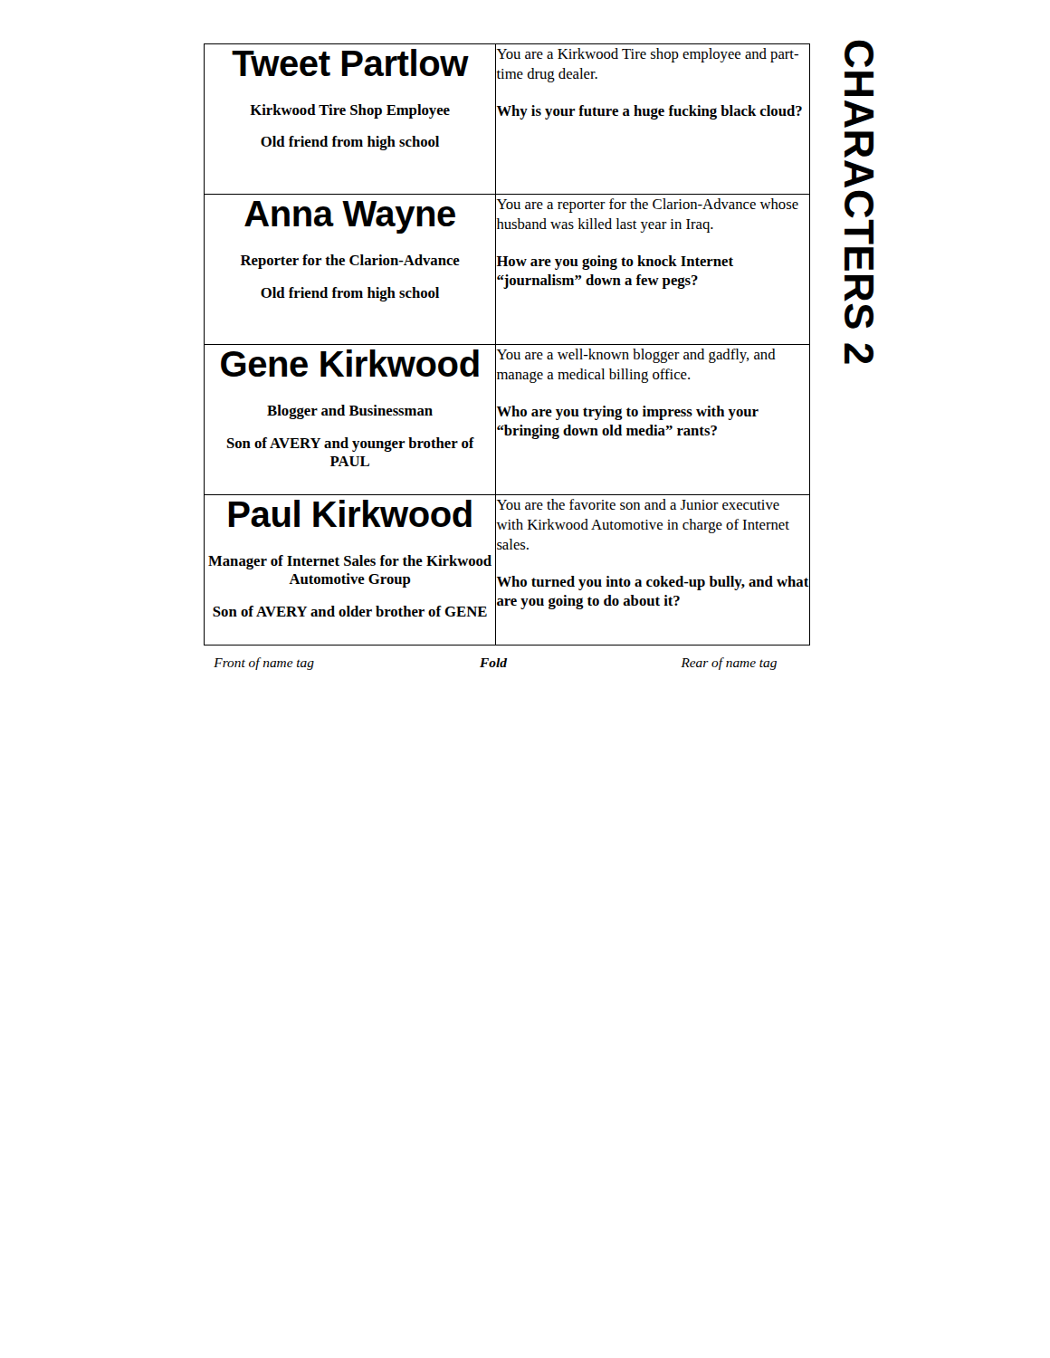CHARACTERS 2
| Tweet Partlow Kirkwood Tire Shop Employee Old friend from high school | You are a Kirkwood Tire shop employee and part-time drug dealer. Why is your future a huge fucking black cloud? |
| Anna Wayne Reporter for the Clarion-Advance Old friend from high school | You are a reporter for the Clarion-Advance whose husband was killed last year in Iraq. How are you going to knock Internet “journalism” down a few pegs? |
| Gene Kirkwood Blogger and Businessman Son of AVERY and younger brother of PAUL | You are a well-known blogger and gadfly, and manage a medical billing office. Who are you trying to impress with your “bringing down old media” rants? |
| Paul Kirkwood Manager of Internet Sales for the Kirkwood Automotive Group Son of AVERY and older brother of GENE | You are the favorite son and a Junior executive with Kirkwood Automotive in charge of Internet sales. Who turned you into a coked-up bully, and what are you going to do about it? |
Front of name tag Fold Rear of name tag